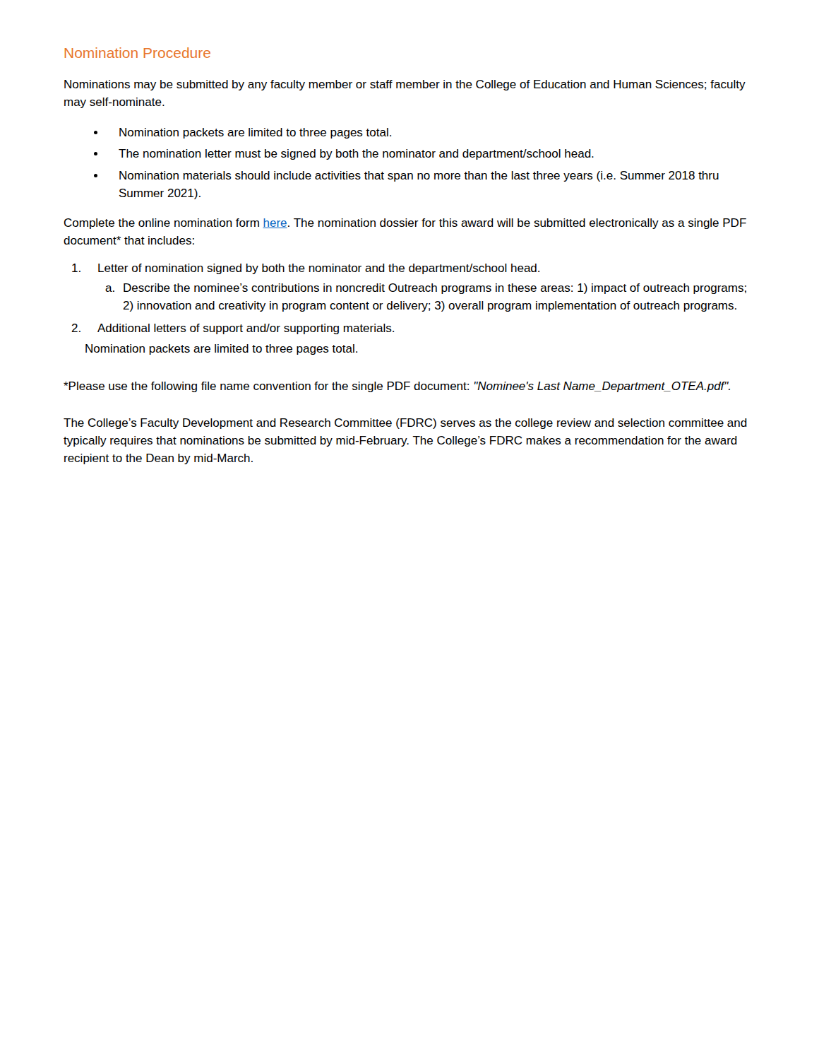Nomination Procedure
Nominations may be submitted by any faculty member or staff member in the College of Education and Human Sciences; faculty may self-nominate.
Nomination packets are limited to three pages total.
The nomination letter must be signed by both the nominator and department/school head.
Nomination materials should include activities that span no more than the last three years (i.e. Summer 2018 thru Summer 2021).
Complete the online nomination form here. The nomination dossier for this award will be submitted electronically as a single PDF document* that includes:
Letter of nomination signed by both the nominator and the department/school head.
Describe the nominee’s contributions in noncredit Outreach programs in these areas: 1) impact of outreach programs; 2) innovation and creativity in program content or delivery; 3) overall program implementation of outreach programs.
Additional letters of support and/or supporting materials.
Nomination packets are limited to three pages total.
*Please use the following file name convention for the single PDF document: "Nominee's Last Name_Department_OTEA.pdf".
The College’s Faculty Development and Research Committee (FDRC) serves as the college review and selection committee and typically requires that nominations be submitted by mid-February. The College’s FDRC makes a recommendation for the award recipient to the Dean by mid-March.